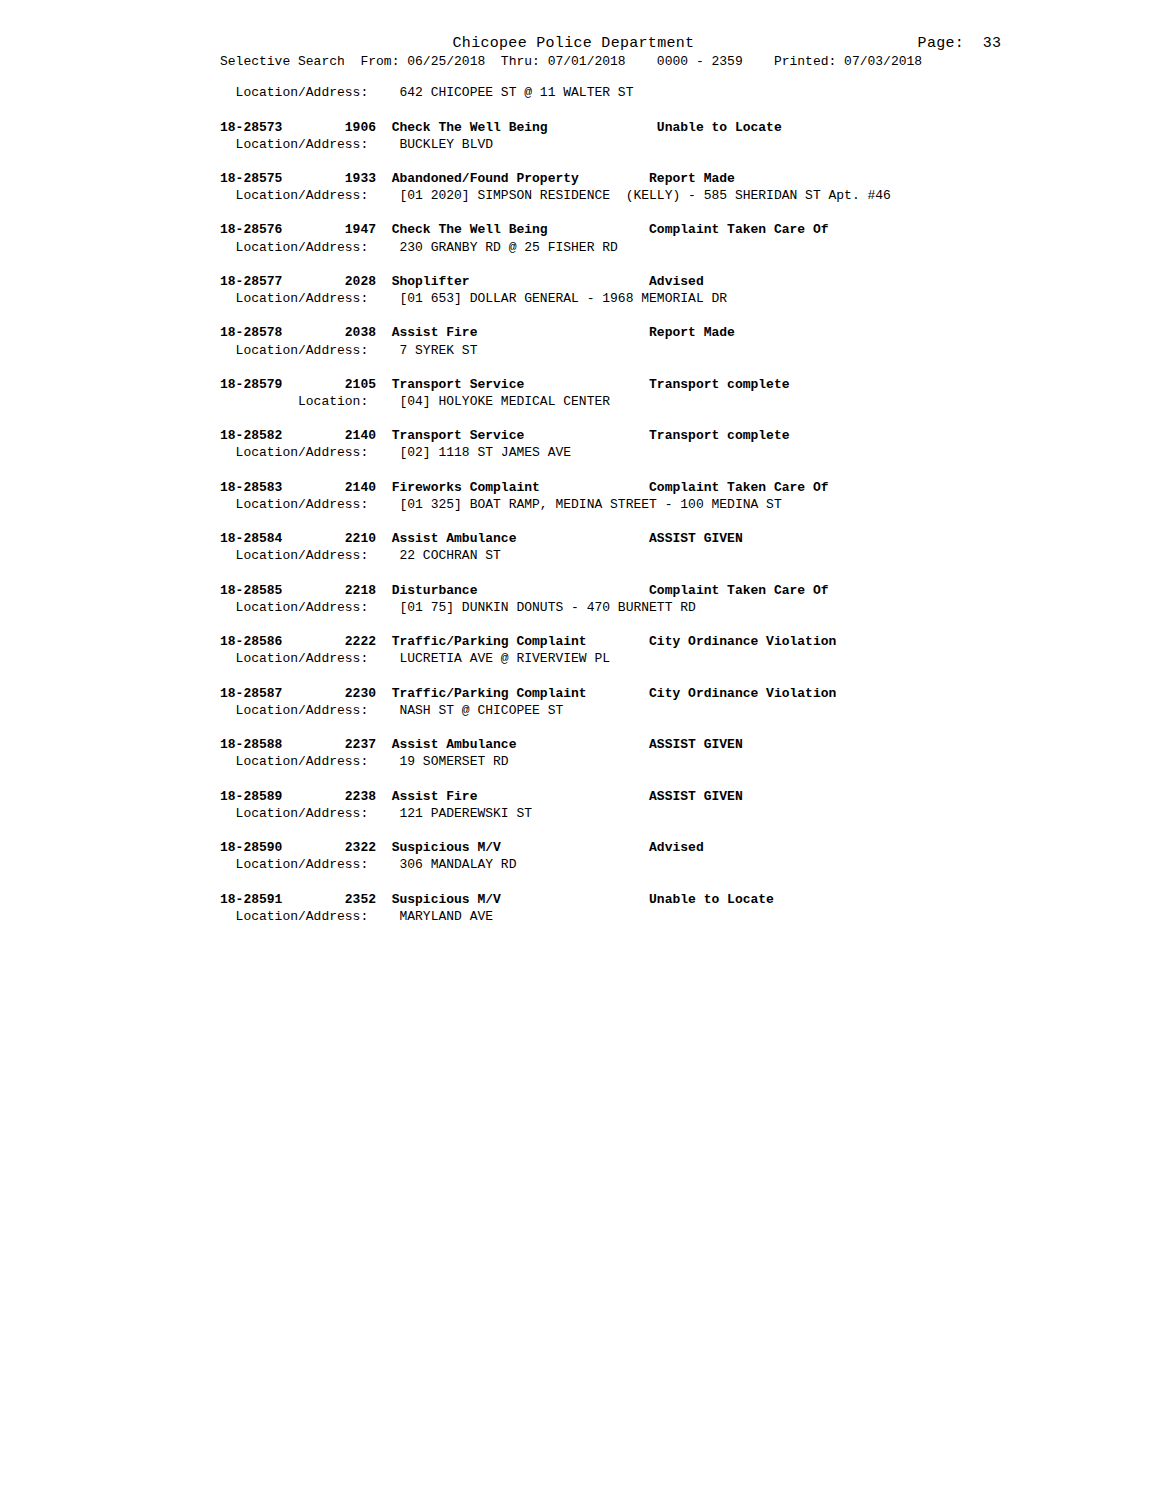Chicopee Police Department Page: 33
Selective Search From: 06/25/2018 Thru: 07/01/2018 0000 - 2359 Printed: 07/03/2018
  Location/Address:    642 CHICOPEE ST @ 11 WALTER ST

18-28573        1906  Check The Well Being              Unable to Locate
  Location/Address:    BUCKLEY BLVD

18-28575        1933  Abandoned/Found Property         Report Made
  Location/Address:    [01 2020] SIMPSON RESIDENCE  (KELLY) - 585 SHERIDAN ST Apt. #46

18-28576        1947  Check The Well Being             Complaint Taken Care Of
  Location/Address:    230 GRANBY RD @ 25 FISHER RD

18-28577        2028  Shoplifter                       Advised
  Location/Address:    [01 653] DOLLAR GENERAL - 1968 MEMORIAL DR

18-28578        2038  Assist Fire                      Report Made
  Location/Address:    7 SYREK ST

18-28579        2105  Transport Service                Transport complete
          Location:    [04] HOLYOKE MEDICAL CENTER

18-28582        2140  Transport Service                Transport complete
  Location/Address:    [02] 1118 ST JAMES AVE

18-28583        2140  Fireworks Complaint              Complaint Taken Care Of
  Location/Address:    [01 325] BOAT RAMP, MEDINA STREET - 100 MEDINA ST

18-28584        2210  Assist Ambulance                 ASSIST GIVEN
  Location/Address:    22 COCHRAN ST

18-28585        2218  Disturbance                      Complaint Taken Care Of
  Location/Address:    [01 75] DUNKIN DONUTS - 470 BURNETT RD

18-28586        2222  Traffic/Parking Complaint        City Ordinance Violation
  Location/Address:    LUCRETIA AVE @ RIVERVIEW PL

18-28587        2230  Traffic/Parking Complaint        City Ordinance Violation
  Location/Address:    NASH ST @ CHICOPEE ST

18-28588        2237  Assist Ambulance                 ASSIST GIVEN
  Location/Address:    19 SOMERSET RD

18-28589        2238  Assist Fire                      ASSIST GIVEN
  Location/Address:    121 PADEREWSKI ST

18-28590        2322  Suspicious M/V                   Advised
  Location/Address:    306 MANDALAY RD

18-28591        2352  Suspicious M/V                   Unable to Locate
  Location/Address:    MARYLAND AVE